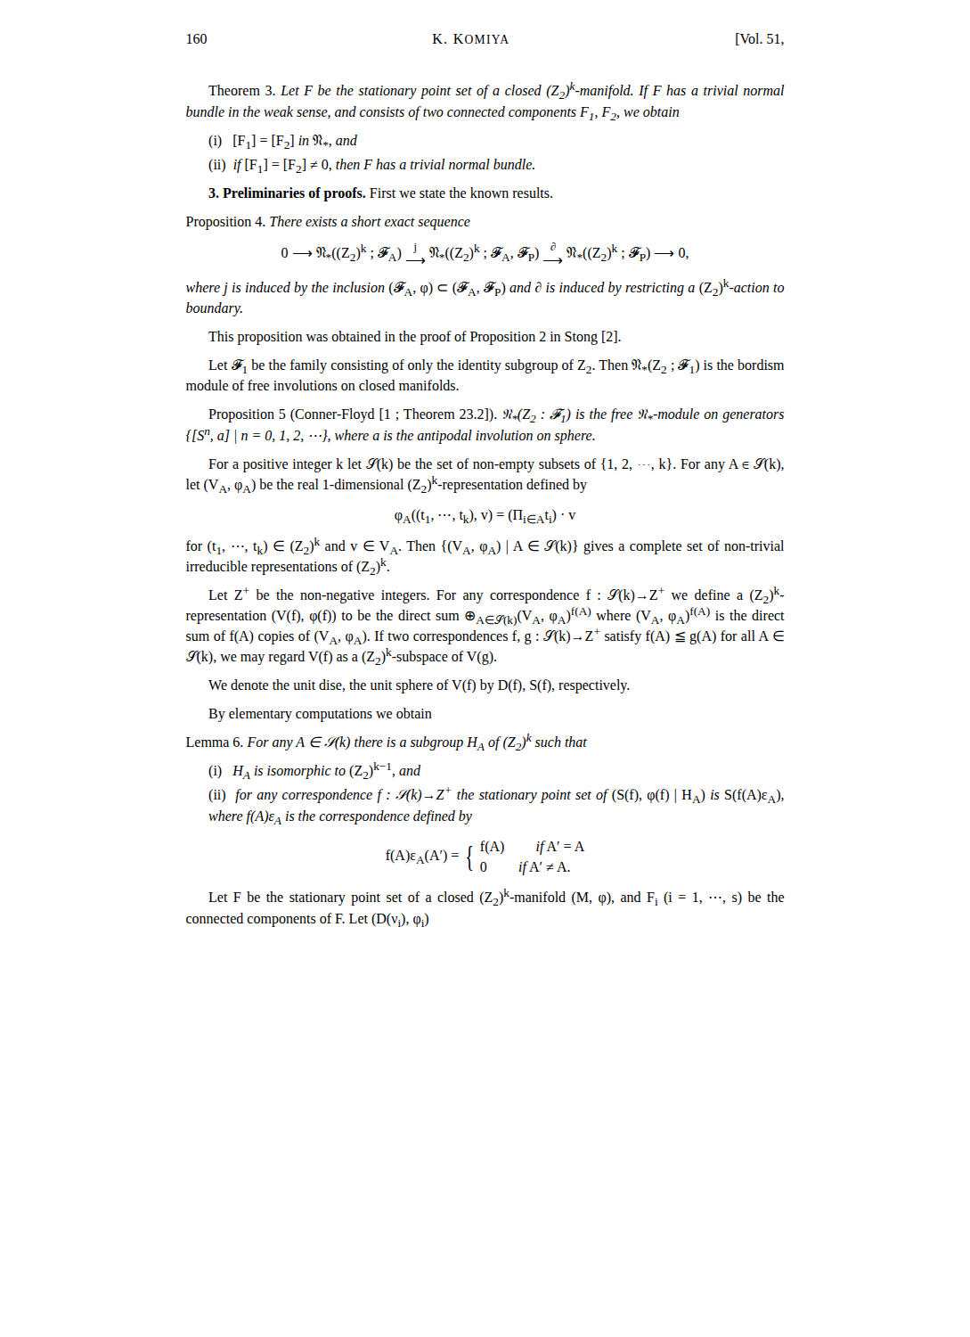160 K. KOMIYA [Vol. 51,
Theorem 3. Let F be the stationary point set of a closed (Z2)k-manifold. If F has a trivial normal bundle in the weak sense, and consists of two connected components F1, F2, we obtain
(i) [F1] = [F2] in 𝔑*, and
(ii) if [F1] = [F2] ≠ 0, then F has a trivial normal bundle.
3. Preliminaries of proofs. First we state the known results.
Proposition 4. There exists a short exact sequence
0 ⟶ 𝔑*((Z2)k ; 𝓕A) j⟶ 𝔑*((Z2)k ; 𝓕A, 𝓕P) ∂⟶ 𝔑*((Z2)k ; 𝓕P) ⟶ 0,
where j is induced by the inclusion (𝓕A, φ) ⊂ (𝓕A, 𝓕P) and ∂ is induced by restricting a (Z2)k-action to boundary.
This proposition was obtained in the proof of Proposition 2 in Stong [2].
Let 𝓕1 be the family consisting of only the identity subgroup of Z2. Then 𝔑*(Z2 ; 𝓕1) is the bordism module of free involutions on closed manifolds.
Proposition 5 (Conner-Floyd [1 ; Theorem 23.2]). 𝔑*(Z2 : 𝓕1) is the free 𝔑*-module on generators {[Sn, a] | n = 0, 1, 2, ⋯}, where a is the antipodal involution on sphere.
For a positive integer k let 𝒮(k) be the set of non-empty subsets of {1, 2, ⋯, k}. For any A ∈ 𝒮(k), let (VA, φA) be the real 1-dimensional (Z2)k-representation defined by
φA((t1, ⋯, tk), v) = (Πi∈Ati) · v
for (t1, ⋯, tk) ∈ (Z2)k and v ∈ VA. Then {(VA, φA) | A ∈ 𝒮(k)} gives a complete set of non-trivial irreducible representations of (Z2)k.
Let Z+ be the non-negative integers. For any correspondence f : 𝒮(k)→Z+ we define a (Z2)k-representation (V(f), φ(f)) to be the direct sum ⊕A∈𝒮(k)(VA, φA)f(A) where (VA, φA)f(A) is the direct sum of f(A) copies of (VA, φA). If two correspondences f, g : 𝒮(k)→Z+ satisfy f(A) ≦ g(A) for all A ∈ 𝒮(k), we may regard V(f) as a (Z2)k-subspace of V(g).
We denote the unit dise, the unit sphere of V(f) by D(f), S(f), respectively.
By elementary computations we obtain
Lemma 6. For any A ∈ 𝒮(k) there is a subgroup HA of (Z2)k such that
(i) HA is isomorphic to (Z2)k−1, and
(ii) for any correspondence f : 𝒮(k)→Z+ the stationary point set of (S(f), φ(f) | HA) is S(f(A)εA), where f(A)εA is the correspondence defined by
f(A)εA(A′) = {f(A) if A′ = A
0 if A′ ≠ A.
Let F be the stationary point set of a closed (Z2)k-manifold (M, φ), and Fi (i = 1, ⋯, s) be the connected components of F. Let (D(νi), φi)